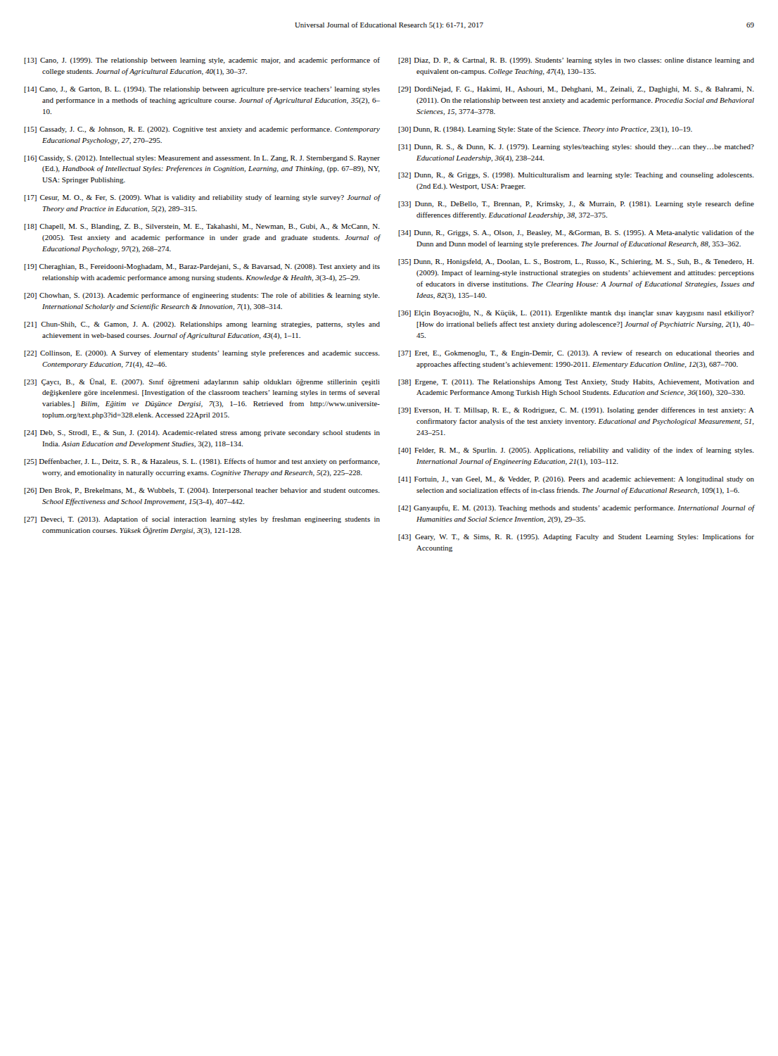Universal Journal of Educational Research 5(1): 61-71, 2017 69
[13] Cano, J. (1999). The relationship between learning style, academic major, and academic performance of college students. Journal of Agricultural Education, 40(1), 30–37.
[14] Cano, J., & Garton, B. L. (1994). The relationship between agriculture pre-service teachers’ learning styles and performance in a methods of teaching agriculture course. Journal of Agricultural Education, 35(2), 6–10.
[15] Cassady, J. C., & Johnson, R. E. (2002). Cognitive test anxiety and academic performance. Contemporary Educational Psychology, 27, 270–295.
[16] Cassidy, S. (2012). Intellectual styles: Measurement and assessment. In L. Zang, R. J. Sternbergand S. Rayner (Ed.), Handbook of Intellectual Styles: Preferences in Cognition, Learning, and Thinking, (pp. 67–89), NY, USA: Springer Publishing.
[17] Cesur, M. O., & Fer, S. (2009). What is validity and reliability study of learning style survey? Journal of Theory and Practice in Education, 5(2), 289–315.
[18] Chapell, M. S., Blanding, Z. B., Silverstein, M. E., Takahashi, M., Newman, B., Gubi, A., & McCann, N. (2005). Test anxiety and academic performance in under grade and graduate students. Journal of Educational Psychology, 97(2), 268–274.
[19] Cheraghian, B., Fereidooni-Moghadam, M., Baraz-Pardejani, S., & Bavarsad, N. (2008). Test anxiety and its relationship with academic performance among nursing students. Knowledge & Health, 3(3-4), 25–29.
[20] Chowhan, S. (2013). Academic performance of engineering students: The role of abilities & learning style. International Scholarly and Scientific Research & Innovation, 7(1), 308–314.
[21] Chun-Shih, C., & Gamon, J. A. (2002). Relationships among learning strategies, patterns, styles and achievement in web-based courses. Journal of Agricultural Education, 43(4), 1–11.
[22] Collinson, E. (2000). A Survey of elementary students’ learning style preferences and academic success. Contemporary Education, 71(4), 42–46.
[23] Çaycı, B., & Ünal, E. (2007). Sınıf öğretmeni adaylarının sahip oldukları öğrenme stillerinin çeşitli değişkenlere göre incelenmesi. [Investigation of the classroom teachers’ learning styles in terms of several variables.] Bilim, Eğitim ve Düşünce Dergisi, 7(3), 1–16. Retrieved from http://www.universite-toplum.org/text.php3?id=328.elenk. Accessed 22April 2015.
[24] Deb, S., Strodl, E., & Sun, J. (2014). Academic-related stress among private secondary school students in India. Asian Education and Development Studies, 3(2), 118–134.
[25] Deffenbacher, J. L., Deitz, S. R., & Hazaleus, S. L. (1981). Effects of humor and test anxiety on performance, worry, and emotionality in naturally occurring exams. Cognitive Therapy and Research, 5(2), 225–228.
[26] Den Brok, P., Brekelmans, M., & Wubbels, T. (2004). Interpersonal teacher behavior and student outcomes. School Effectiveness and School Improvement, 15(3-4), 407–442.
[27] Deveci, T. (2013). Adaptation of social interaction learning styles by freshman engineering students in communication courses. Yüksek Öğretim Dergisi, 3(3), 121-128.
[28] Diaz, D. P., & Cartnal, R. B. (1999). Students’ learning styles in two classes: online distance learning and equivalent on-campus. College Teaching, 47(4), 130–135.
[29] DordiNejad, F. G., Hakimi, H., Ashouri, M., Dehghani, M., Zeinali, Z., Daghighi, M. S., & Bahrami, N. (2011). On the relationship between test anxiety and academic performance. Procedia Social and Behavioral Sciences, 15, 3774–3778.
[30] Dunn, R. (1984). Learning Style: State of the Science. Theory into Practice, 23(1), 10–19.
[31] Dunn, R. S., & Dunn, K. J. (1979). Learning styles/teaching styles: should they…can they…be matched? Educational Leadership, 36(4), 238–244.
[32] Dunn, R., & Griggs, S. (1998). Multiculturalism and learning style: Teaching and counseling adolescents. (2nd Ed.). Westport, USA: Praeger.
[33] Dunn, R., DeBello, T., Brennan, P., Krimsky, J., & Murrain, P. (1981). Learning style research define differences differently. Educational Leadership, 38, 372–375.
[34] Dunn, R., Griggs, S. A., Olson, J., Beasley, M., &Gorman, B. S. (1995). A Meta-analytic validation of the Dunn and Dunn model of learning style preferences. The Journal of Educational Research, 88, 353–362.
[35] Dunn, R., Honigsfeld, A., Doolan, L. S., Bostrom, L., Russo, K., Schiering, M. S., Suh, B., & Tenedero, H. (2009). Impact of learning-style instructional strategies on students’ achievement and attitudes: perceptions of educators in diverse institutions. The Clearing House: A Journal of Educational Strategies, Issues and Ideas, 82(3), 135–140.
[36] Elçin Boyacıoğlu, N., & Küçük, L. (2011). Ergenlikte mantık dışı inançlar sınav kaygısını nasıl etkiliyor? [How do irrational beliefs affect test anxiety during adolescence?] Journal of Psychiatric Nursing, 2(1), 40–45.
[37] Eret, E., Gokmenoglu, T., & Engin-Demir, C. (2013). A review of research on educational theories and approaches affecting student’s achievement: 1990-2011. Elementary Education Online, 12(3), 687–700.
[38] Ergene, T. (2011). The Relationships Among Test Anxiety, Study Habits, Achievement, Motivation and Academic Performance Among Turkish High School Students. Education and Science, 36(160), 320–330.
[39] Everson, H. T. Millsap, R. E., & Rodriguez, C. M. (1991). Isolating gender differences in test anxiety: A confirmatory factor analysis of the test anxiety inventory. Educational and Psychological Measurement, 51, 243–251.
[40] Felder, R. M., & Spurlin. J. (2005). Applications, reliability and validity of the index of learning styles. International Journal of Engineering Education, 21(1), 103–112.
[41] Fortuin, J., van Geel, M., & Vedder, P. (2016). Peers and academic achievement: A longitudinal study on selection and socialization effects of in-class friends. The Journal of Educational Research, 109(1), 1–6.
[42] Ganyaupfu, E. M. (2013). Teaching methods and students’ academic performance. International Journal of Humanities and Social Science Invention, 2(9), 29–35.
[43] Geary, W. T., & Sims, R. R. (1995). Adapting Faculty and Student Learning Styles: Implications for Accounting